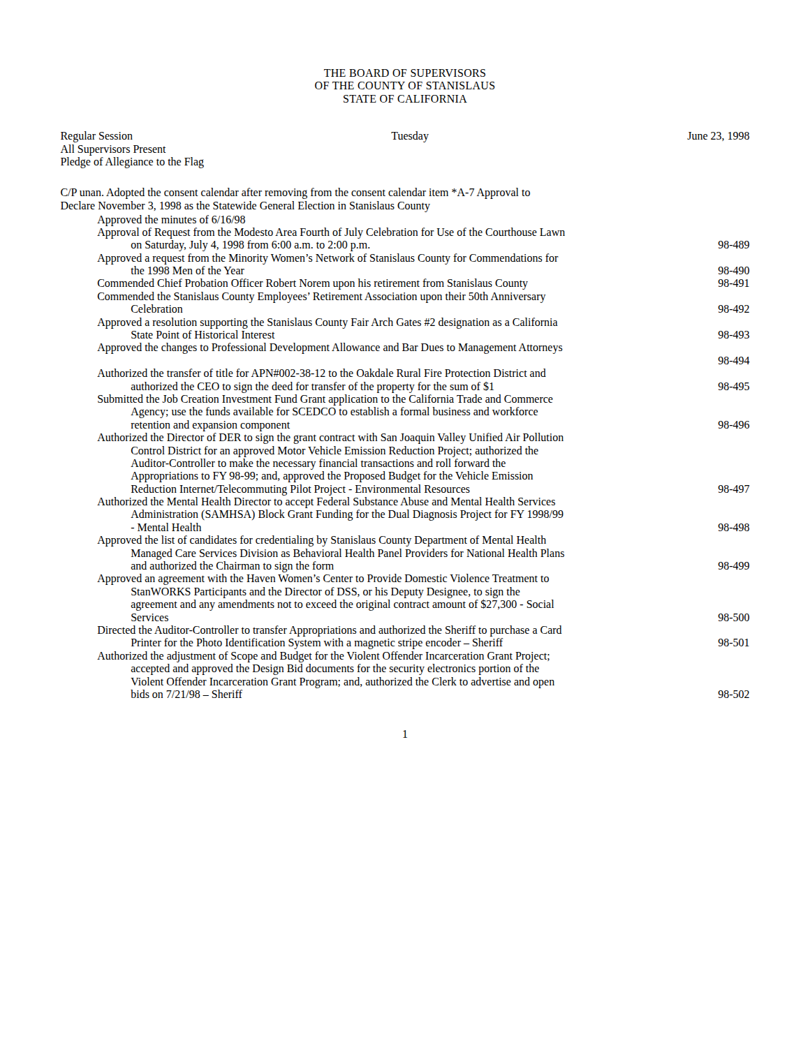THE BOARD OF SUPERVISORS
OF THE COUNTY OF STANISLAUS
STATE OF CALIFORNIA
Regular Session Tuesday June 23, 1998
All Supervisors Present
Pledge of Allegiance to the Flag
C/P unan. Adopted the consent calendar after removing from the consent calendar item *A-7 Approval to Declare November 3, 1998 as the Statewide General Election in Stanislaus County
Approved the minutes of 6/16/98
Approval of Request from the Modesto Area Fourth of July Celebration for Use of the Courthouse Lawn
98-489on Saturday, July 4, 1998 from 6:00 a.m. to 2:00 p.m.
Approved a request from the Minority Women’s Network of Stanislaus County for Commendations for
98-490the 1998 Men of the Year
98-491 Commended Chief Probation Officer Robert Norem upon his retirement from Stanislaus County
Commended the Stanislaus County Employees’ Retirement Association upon their 50th Anniversary
98-492 Celebration
Approved a resolution supporting the Stanislaus County Fair Arch Gates #2 designation as a California
98-493 State Point of Historical Interest
Approved the changes to Professional Development Allowance and Bar Dues to Management Attorneys
98-494
Authorized the transfer of title for APN#002-38-12 to the Oakdale Rural Fire Protection District and
98-495authorized the CEO to sign the deed for transfer of the property for the sum of $1
Submitted the Job Creation Investment Fund Grant application to the California Trade and Commerce
Agency; use the funds available for SCEDCO to establish a formal business and workforce
98-496retention and expansion component
Authorized the Director of DER to sign the grant contract with San Joaquin Valley Unified Air Pollution
Control District for an approved Motor Vehicle Emission Reduction Project; authorized the
Auditor-Controller to make the necessary financial transactions and roll forward the
Appropriations to FY 98-99; and, approved the Proposed Budget for the Vehicle Emission
98-497 Reduction Internet/Telecommuting Pilot Project - Environmental Resources
Authorized the Mental Health Director to accept Federal Substance Abuse and Mental Health Services
Administration (SAMHSA) Block Grant Funding for the Dual Diagnosis Project for FY 1998/99
98-498- Mental Health
Approved the list of candidates for credentialing by Stanislaus County Department of Mental Health
Managed Care Services Division as Behavioral Health Panel Providers for National Health Plans
98-499and authorized the Chairman to sign the form
Approved an agreement with the Haven Women’s Center to Provide Domestic Violence Treatment to
StanWORKS Participants and the Director of DSS, or his Deputy Designee, to sign the
agreement and any amendments not to exceed the original contract amount of $27,300 - Social
98-500 Services
Directed the Auditor-Controller to transfer Appropriations and authorized the Sheriff to purchase a Card
98-501 Printer for the Photo Identification System with a magnetic stripe encoder – Sheriff
Authorized the adjustment of Scope and Budget for the Violent Offender Incarceration Grant Project;
accepted and approved the Design Bid documents for the security electronics portion of the
Violent Offender Incarceration Grant Program; and, authorized the Clerk to advertise and open
98-502bids on 7/21/98 – Sheriff
1